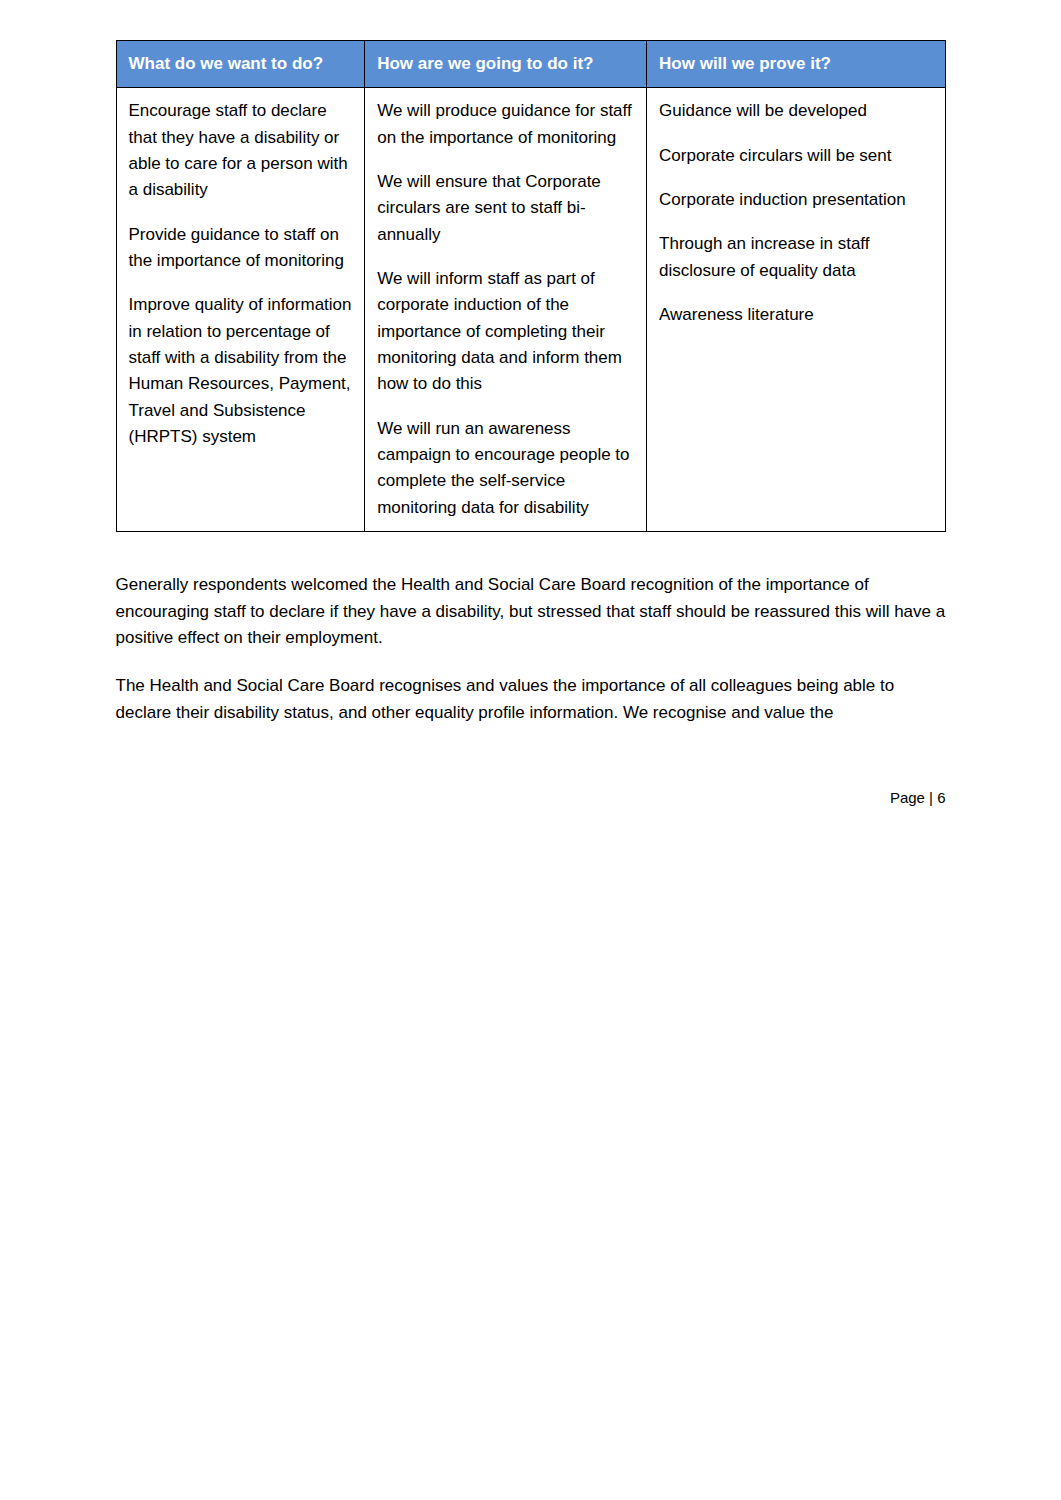| What do we want to do? | How are we going to do it? | How will we prove it? |
| --- | --- | --- |
| Encourage staff to declare that they have a disability or able to care for a person with a disability Provide guidance to staff on the importance of monitoring Improve quality of information in relation to percentage of staff with a disability from the Human Resources, Payment, Travel and Subsistence (HRPTS) system | We will produce guidance for staff on the importance of monitoring We will ensure that Corporate circulars are sent to staff bi-annually We will inform staff as part of corporate induction of the importance of completing their monitoring data and inform them how to do this We will run an awareness campaign to encourage people to complete the self-service monitoring data for disability | Guidance will be developed Corporate circulars will be sent Corporate induction presentation Through an increase in staff disclosure of equality data Awareness literature |
Generally respondents welcomed the Health and Social Care Board recognition of the importance of encouraging staff to declare if they have a disability, but stressed that staff should be reassured this will have a positive effect on their employment.
The Health and Social Care Board recognises and values the importance of all colleagues being able to declare their disability status, and other equality profile information. We recognise and value the
Page | 6